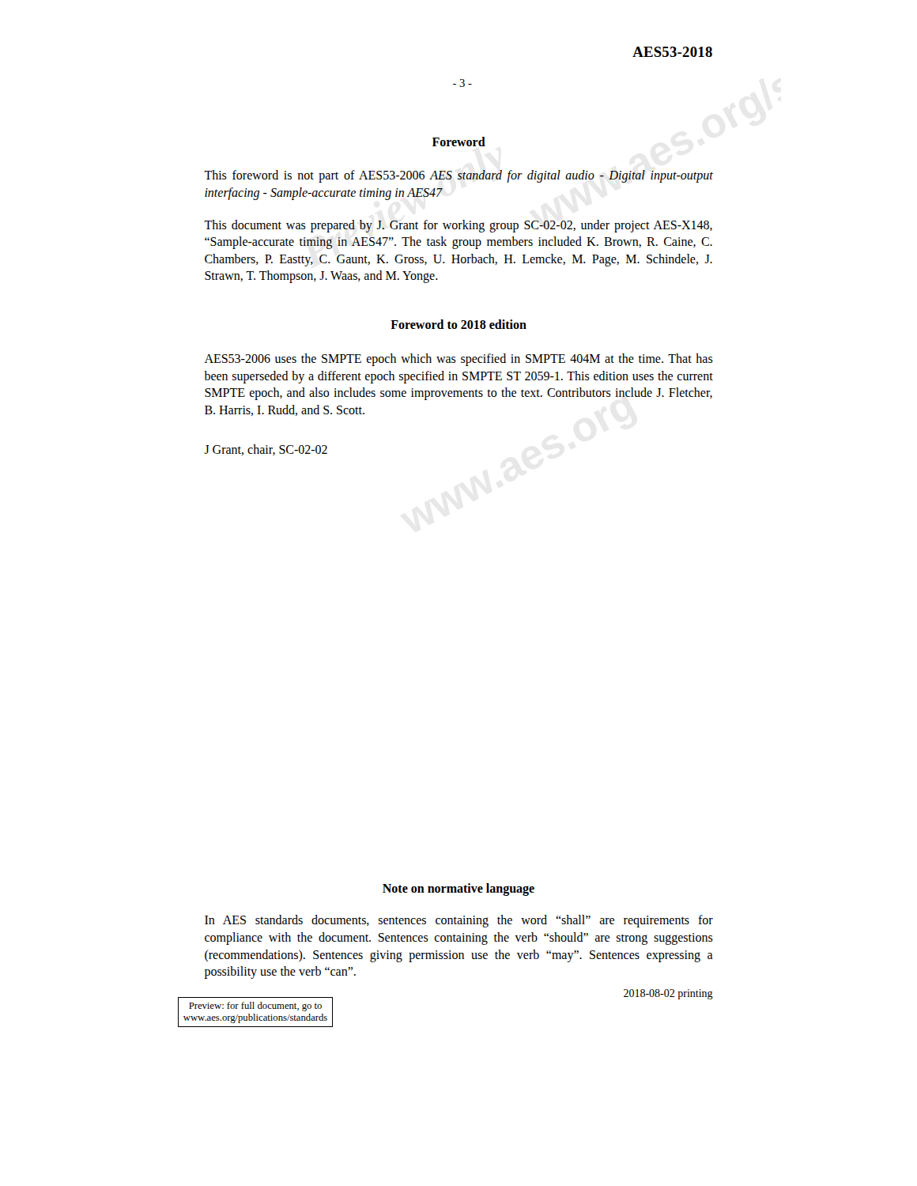AES53-2018
- 3 -
Preview only
www.aes.org/standards
www.aes.org
Foreword
This foreword is not part of AES53-2006 AES standard for digital audio - Digital input-output interfacing - Sample-accurate timing in AES47
This document was prepared by J. Grant for working group SC-02-02, under project AES-X148, “Sample-accurate timing in AES47”. The task group members included K. Brown, R. Caine, C. Chambers, P. Eastty, C. Gaunt, K. Gross, U. Horbach, H. Lemcke, M. Page, M. Schindele, J. Strawn, T. Thompson, J. Waas, and M. Yonge.
Foreword to 2018 edition
AES53-2006 uses the SMPTE epoch which was specified in SMPTE 404M at the time. That has been superseded by a different epoch specified in SMPTE ST 2059-1. This edition uses the current SMPTE epoch, and also includes some improvements to the text. Contributors include J. Fletcher, B. Harris, I. Rudd, and S. Scott.
J Grant, chair, SC-02-02
Note on normative language
In AES standards documents, sentences containing the word “shall” are requirements for compliance with the document. Sentences containing the verb “should” are strong suggestions (recommendations). Sentences giving permission use the verb “may”. Sentences expressing a possibility use the verb “can”.
2018-08-02 printing
Preview: for full document, go to
www.aes.org/publications/standards